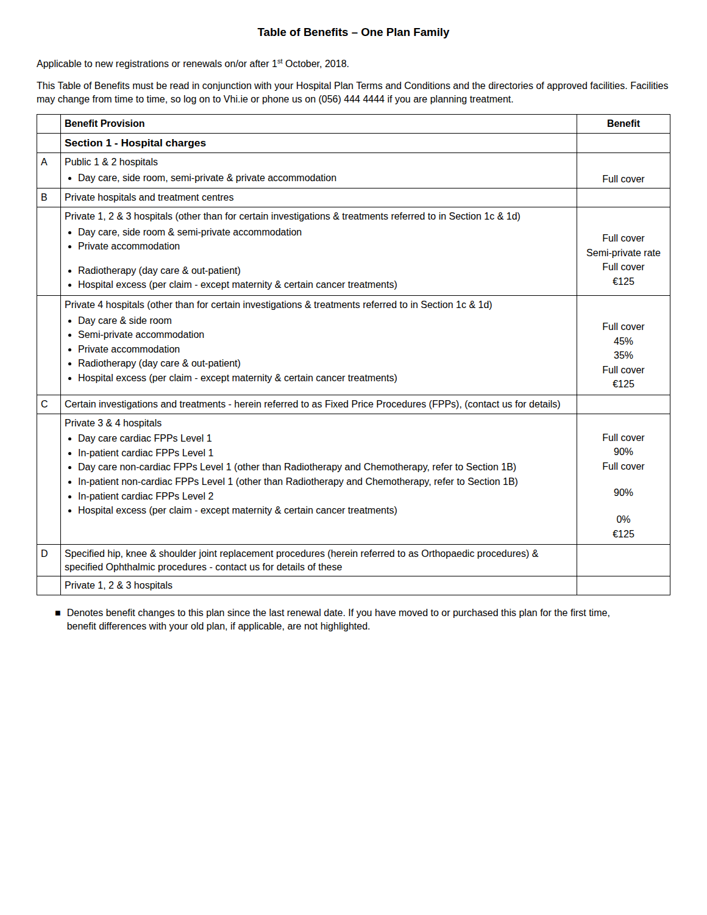Table of Benefits – One Plan Family
Applicable to new registrations or renewals on/or after 1st October, 2018.
This Table of Benefits must be read in conjunction with your Hospital Plan Terms and Conditions and the directories of approved facilities. Facilities may change from time to time, so log on to Vhi.ie or phone us on (056) 444 4444 if you are planning treatment.
| | Benefit Provision | Benefit |
| | Section 1 - Hospital charges | |
| A | Public 1 & 2 hospitals Day care, side room, semi-private & private accommodation | Full cover |
| B | Private hospitals and treatment centres | |
| | Private 1, 2 & 3 hospitals (other than for certain investigations & treatments referred to in Section 1c & 1d) Day care, side room & semi-private accommodation Private accommodation Radiotherapy (day care & out-patient) Hospital excess (per claim - except maternity & certain cancer treatments) | Full cover Semi-private rate Full cover €125 |
| | Private 4 hospitals (other than for certain investigations & treatments referred to in Section 1c & 1d) Day care & side room Semi-private accommodation Private accommodation Radiotherapy (day care & out-patient) Hospital excess (per claim - except maternity & certain cancer treatments) | Full cover 45% 35% Full cover €125 |
| C | Certain investigations and treatments - herein referred to as Fixed Price Procedures (FPPs), (contact us for details) | |
| | Private 3 & 4 hospitals Day care cardiac FPPs Level 1 In-patient cardiac FPPs Level 1 Day care non-cardiac FPPs Level 1 (other than Radiotherapy and Chemotherapy, refer to Section 1B) In-patient non-cardiac FPPs Level 1 (other than Radiotherapy and Chemotherapy, refer to Section 1B) In-patient cardiac FPPs Level 2 Hospital excess (per claim - except maternity & certain cancer treatments) | Full cover 90% Full cover 90% 0% €125 |
| D | Specified hip, knee & shoulder joint replacement procedures (herein referred to as Orthopaedic procedures) & specified Ophthalmic procedures - contact us for details of these | |
| | Private 1, 2 & 3 hospitals | |
■
Denotes benefit changes to this plan since the last renewal date. If you have moved to or purchased this plan for the first time, benefit differences with your old plan, if applicable, are not highlighted.